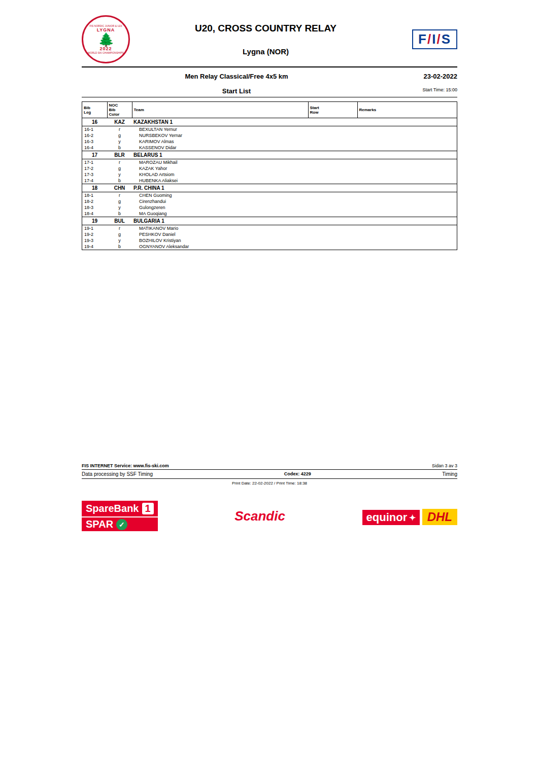FIS NORDIC JUNIOR & U23
LYGNA
🌲
2022
WORLD SKI CHAMPIONSHIPS
U20, CROSS COUNTRY RELAY
Lygna (NOR)
F/I/S
Men Relay Classical/Free 4x5 km
Start List
23-02-2022
Start Time: 15:00
| Bib Leg | NOC Bib Color | Team | Start Row | Remarks |
| --- | --- | --- | --- | --- |
| 16 | KAZ | KAZAKHSTAN 1 | | |
| 16-1 | r | BEXULTAN Yernur | | |
| 16-2 | g | NURSBEKOV Yernar | | |
| 16-3 | y | KARIMOV Almas | | |
| 16-4 | b | KASSENOV Didar | | |
| 17 | BLR | BELARUS 1 | | |
| 17-1 | r | MAROZAU Mikhail | | |
| 17-2 | g | KAZAK Yahor | | |
| 17-3 | y | KHOLAD Artsiom | | |
| 17-4 | b | HUBENKA Aliaksei | | |
| 18 | CHN | P.R. CHINA 1 | | |
| 18-1 | r | CHEN Guoming | | |
| 18-2 | g | Cirenzhandui | | |
| 18-3 | y | Gulongzeren | | |
| 18-4 | b | MA Guoqiang | | |
| 19 | BUL | BULGARIA 1 | | |
| 19-1 | r | MATIKANOV Mario | | |
| 19-2 | g | PESHKOV Daniel | | |
| 19-3 | y | BOZHILOV Kristiyan | | |
| 19-4 | b | OGNYANOV Aleksandar | | |
FIS INTERNET Service: www.fis-ski.com
Sidan 3 av 3
Data processing by SSF Timing
Codex: 4229
Timing
Print Date: 22-02-2022 / Print Time: 18:38
SpareBank 1
SPAR ✓
Scandic
equinor ✦
DHL